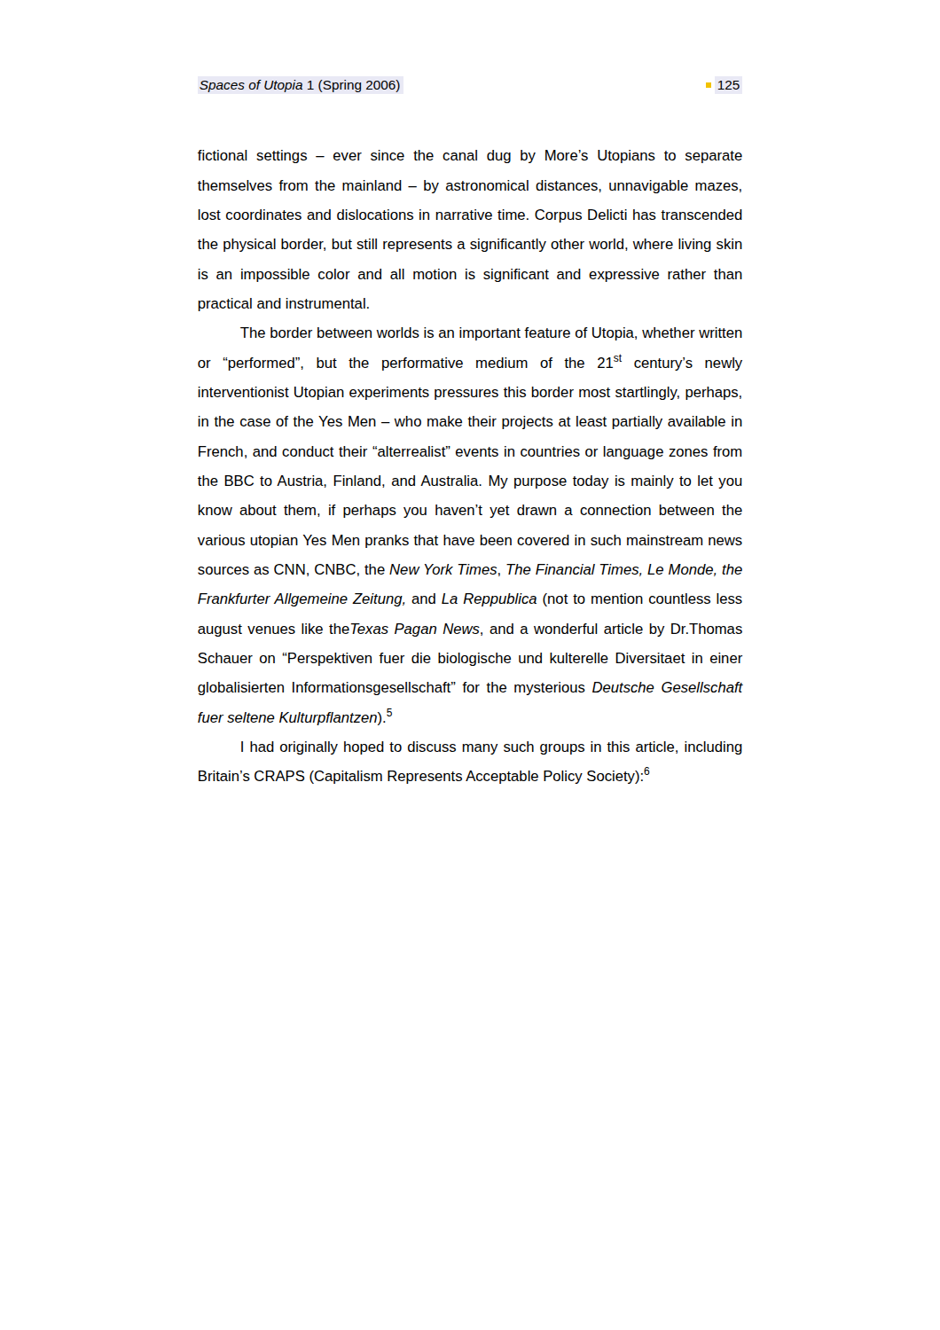Spaces of Utopia 1 (Spring 2006) 125
fictional settings – ever since the canal dug by More’s Utopians to separate themselves from the mainland – by astronomical distances, unnavigable mazes, lost coordinates and dislocations in narrative time. Corpus Delicti has transcended the physical border, but still represents a significantly other world, where living skin is an impossible color and all motion is significant and expressive rather than practical and instrumental.
The border between worlds is an important feature of Utopia, whether written or “performed”, but the performative medium of the 21st century’s newly interventionist Utopian experiments pressures this border most startlingly, perhaps, in the case of the Yes Men – who make their projects at least partially available in French, and conduct their “alterrealist” events in countries or language zones from the BBC to Austria, Finland, and Australia. My purpose today is mainly to let you know about them, if perhaps you haven’t yet drawn a connection between the various utopian Yes Men pranks that have been covered in such mainstream news sources as CNN, CNBC, the New York Times, The Financial Times, Le Monde, the Frankfurter Allgemeine Zeitung, and La Reppublica (not to mention countless less august venues like theTexas Pagan News, and a wonderful article by Dr.Thomas Schauer on “Perspektiven fuer die biologische und kulterelle Diversitaet in einer globalisierten Informationsgesellschaft” for the mysterious Deutsche Gesellschaft fuer seltene Kulturpflantzen).5
I had originally hoped to discuss many such groups in this article, including Britain’s CRAPS (Capitalism Represents Acceptable Policy Society):6